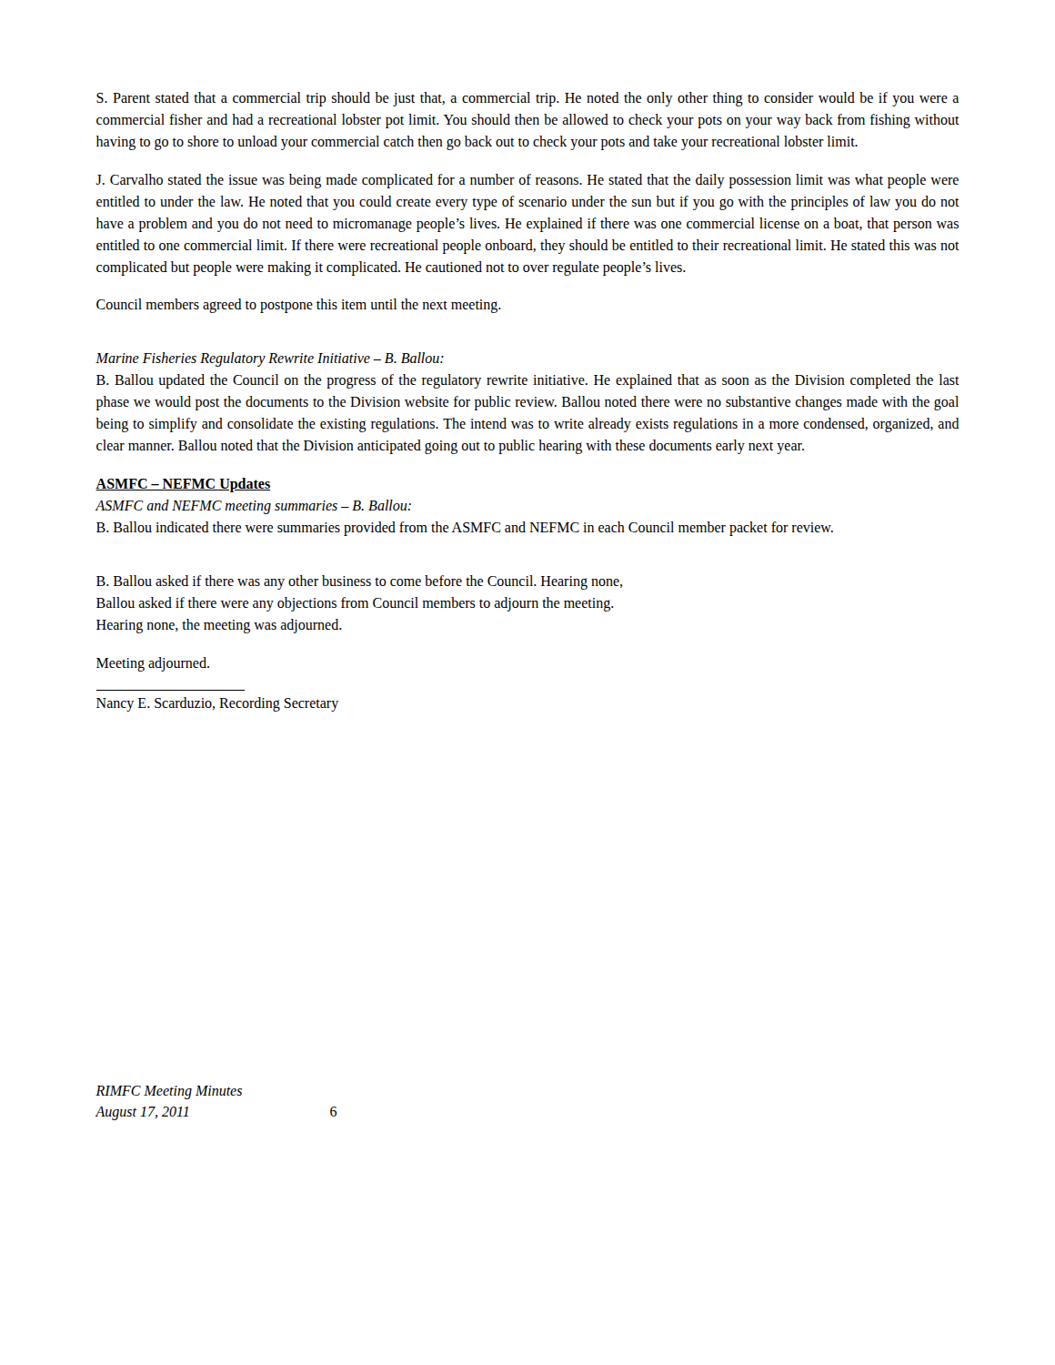S. Parent stated that a commercial trip should be just that, a commercial trip. He noted the only other thing to consider would be if you were a commercial fisher and had a recreational lobster pot limit. You should then be allowed to check your pots on your way back from fishing without having to go to shore to unload your commercial catch then go back out to check your pots and take your recreational lobster limit.
J. Carvalho stated the issue was being made complicated for a number of reasons. He stated that the daily possession limit was what people were entitled to under the law. He noted that you could create every type of scenario under the sun but if you go with the principles of law you do not have a problem and you do not need to micromanage people’s lives. He explained if there was one commercial license on a boat, that person was entitled to one commercial limit. If there were recreational people onboard, they should be entitled to their recreational limit. He stated this was not complicated but people were making it complicated. He cautioned not to over regulate people’s lives.
Council members agreed to postpone this item until the next meeting.
Marine Fisheries Regulatory Rewrite Initiative – B. Ballou:
B. Ballou updated the Council on the progress of the regulatory rewrite initiative. He explained that as soon as the Division completed the last phase we would post the documents to the Division website for public review. Ballou noted there were no substantive changes made with the goal being to simplify and consolidate the existing regulations. The intend was to write already exists regulations in a more condensed, organized, and clear manner. Ballou noted that the Division anticipated going out to public hearing with these documents early next year.
ASMFC – NEFMC Updates
ASMFC and NEFMC meeting summaries – B. Ballou:
B. Ballou indicated there were summaries provided from the ASMFC and NEFMC in each Council member packet for review.
B. Ballou asked if there was any other business to come before the Council. Hearing none,
Ballou asked if there were any objections from Council members to adjourn the meeting.
Hearing none, the meeting was adjourned.
Meeting adjourned.
Nancy E. Scarduzio, Recording Secretary
RIMFC Meeting Minutes
August 17, 20116